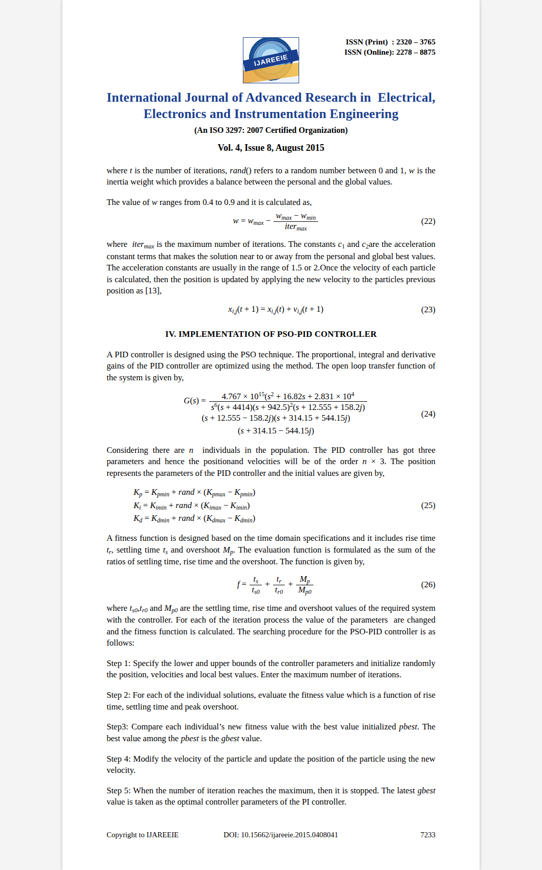ISSN (Print) : 2320 – 3765
ISSN (Online): 2278 – 8875
IJAREEIE
International Journal of Advanced Research in Electrical,
Electronics and Instrumentation Engineering
(An ISO 3297: 2007 Certified Organization)
Vol. 4, Issue 8, August 2015
where t is the number of iterations, rand() refers to a random number between 0 and 1, w is the inertia weight which provides a balance between the personal and the global values.
The value of w ranges from 0.4 to 0.9 and it is calculated as,
w = wmax − wmax − wmin itermax
(22)
where itermax is the maximum number of iterations. The constants c1 and c2are the acceleration constant terms that makes the solution near to or away from the personal and global best values. The acceleration constants are usually in the range of 1.5 or 2.Once the velocity of each particle is calculated, then the position is updated by applying the new velocity to the particles previous position as [13],
xi,j(t + 1) = xi,j(t) + vi,j(t + 1)
(23)
IV. IMPLEMENTATION OF PSO-PID CONTROLLER
A PID controller is designed using the PSO technique. The proportional, integral and derivative gains of the PID controller are optimized using the method. The open loop transfer function of the system is given by,
G(s) = 4.767 × 1015(s2 + 16.82s + 2.831 × 104 s6(s + 4414)(s + 942.5)2(s + 12.555 + 158.2j)
(s + 12.555 − 158.2j)(s + 314.15 + 544.15j)
(s + 314.15 − 544.15j)
(24)
Considering there are n individuals in the population. The PID controller has got three parameters and hence the positionand velocities will be of the order n × 3. The position represents the parameters of the PID controller and the initial values are given by,
Kp = Kpmin + rand × (Kpmax − Kpmin)
Ki = Kimin + rand × (Kimax − Kimin)
Kd = Kdmin + rand × (Kdmax − Kdmin)
(25)
A fitness function is designed based on the time domain specifications and it includes rise time tr, settling time ts and overshoot Mp. The evaluation function is formulated as the sum of the ratios of settling time, rise time and the overshoot. The function is given by,
f = ts ts0 + tr tr0 + Mp Mp0
(26)
where ts0,tr0 and Mp0 are the settling time, rise time and overshoot values of the required system with the controller. For each of the iteration process the value of the parameters are changed and the fitness function is calculated. The searching procedure for the PSO-PID controller is as follows:
Step 1: Specify the lower and upper bounds of the controller parameters and initialize randomly the position, velocities and local best values. Enter the maximum number of iterations.
Step 2: For each of the individual solutions, evaluate the fitness value which is a function of rise time, settling time and peak overshoot.
Step3: Compare each individual’s new fitness value with the best value initialized pbest. The best value among the pbest is the gbest value.
Step 4: Modify the velocity of the particle and update the position of the particle using the new velocity.
Step 5: When the number of iteration reaches the maximum, then it is stopped. The latest gbest value is taken as the optimal controller parameters of the PI controller.
Copyright to IJAREEIE
DOI: 10.15662/ijareeie.2015.0408041
7233